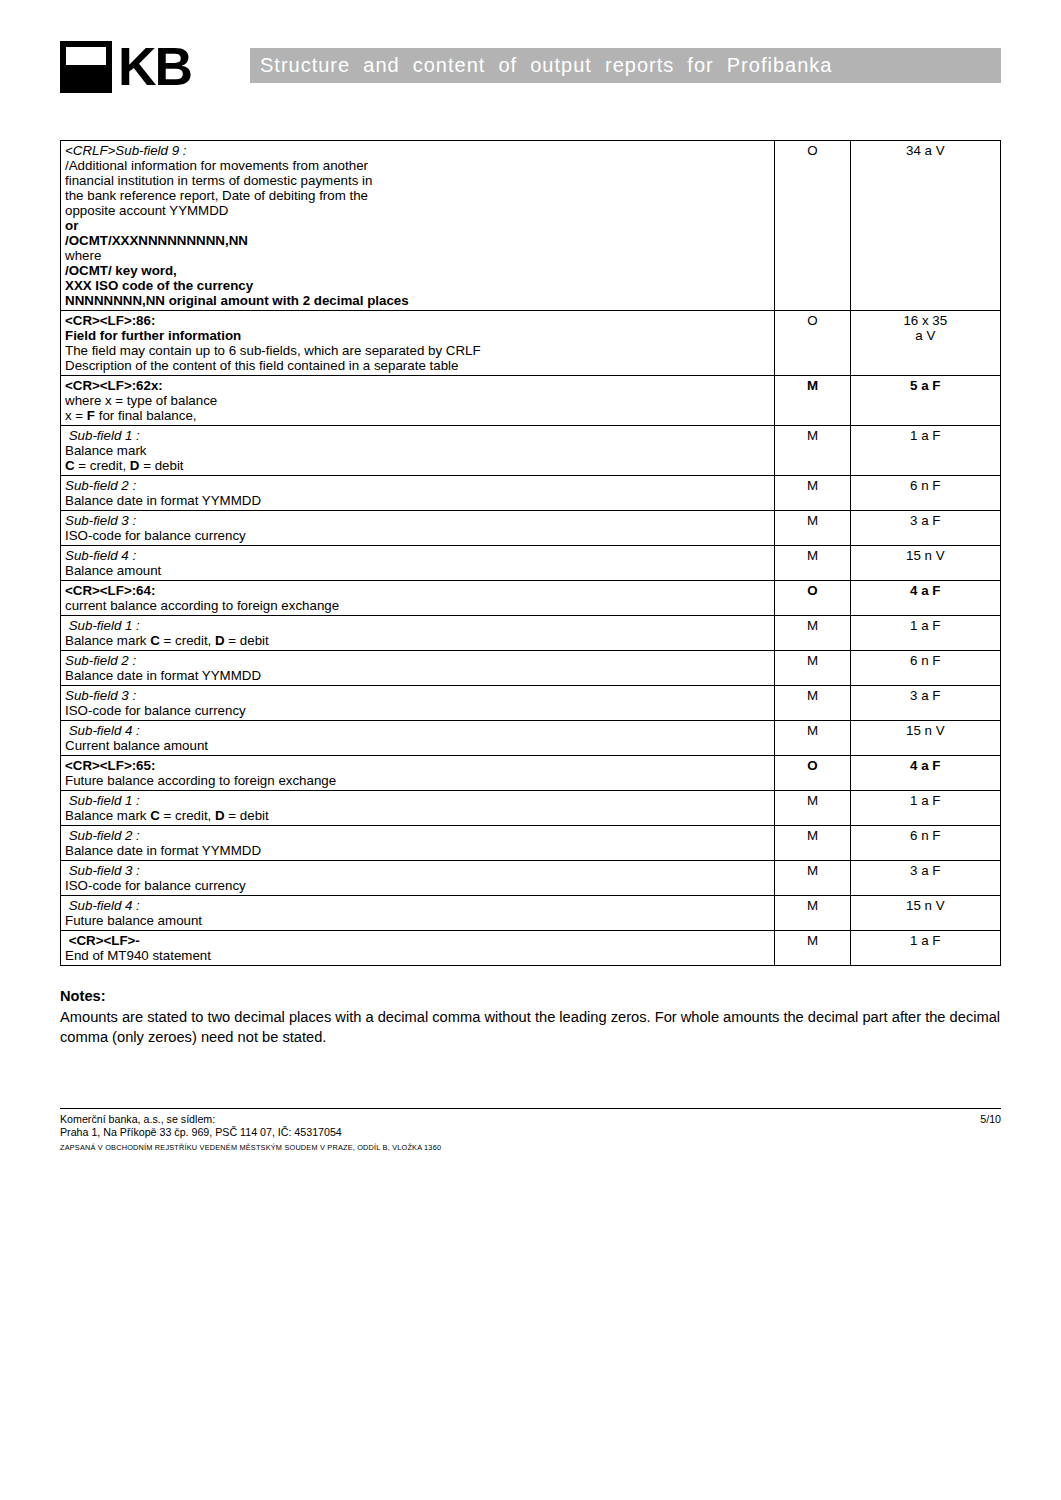KB
Structure and content of output reports for Profibanka
| <CRLF>Sub-field 9 : /Additional information for movements from another financial institution in terms of domestic payments in the bank reference report, Date of debiting from the opposite account YYMMDD or /OCMT/XXXNNNNNNNNN,NN where /OCMT/ key word, XXX ISO code of the currency NNNNNNNN,NN original amount with 2 decimal places | O | 34 a V |
| <CR><LF>:86: Field for further information The field may contain up to 6 sub-fields, which are separated by CRLF Description of the content of this field contained in a separate table | O | 16 x 35 a V |
| <CR><LF>:62x: where x = type of balance x = F for final balance, | M | 5 a F |
| Sub-field 1 : Balance mark C = credit, D = debit | M | 1 a F |
| Sub-field 2 : Balance date in format YYMMDD | M | 6 n F |
| Sub-field 3 : ISO-code for balance currency | M | 3 a F |
| Sub-field 4 : Balance amount | M | 15 n V |
| <CR><LF>:64: current balance according to foreign exchange | O | 4 a F |
| Sub-field 1 : Balance mark C = credit, D = debit | M | 1 a F |
| Sub-field 2 : Balance date in format YYMMDD | M | 6 n F |
| Sub-field 3 : ISO-code for balance currency | M | 3 a F |
| Sub-field 4 : Current balance amount | M | 15 n V |
| <CR><LF>:65: Future balance according to foreign exchange | O | 4 a F |
| Sub-field 1 : Balance mark C = credit, D = debit | M | 1 a F |
| Sub-field 2 : Balance date in format YYMMDD | M | 6 n F |
| Sub-field 3 : ISO-code for balance currency | M | 3 a F |
| Sub-field 4 : Future balance amount | M | 15 n V |
| <CR><LF>- End of MT940 statement | M | 1 a F |
Notes:
Amounts are stated to two decimal places with a decimal comma without the leading zeros. For whole amounts the decimal part after the decimal comma (only zeroes) need not be stated.
5/10 Komerční banka, a.s., se sídlem:
Praha 1, Na Příkopě 33 čp. 969, PSČ 114 07, IČ: 45317054
ZAPSANÁ V OBCHODNÍM REJSTŘÍKU VEDENÉM MĚSTSKÝM SOUDEM V PRAZE, ODDÍL B, VLOŽKA 1360